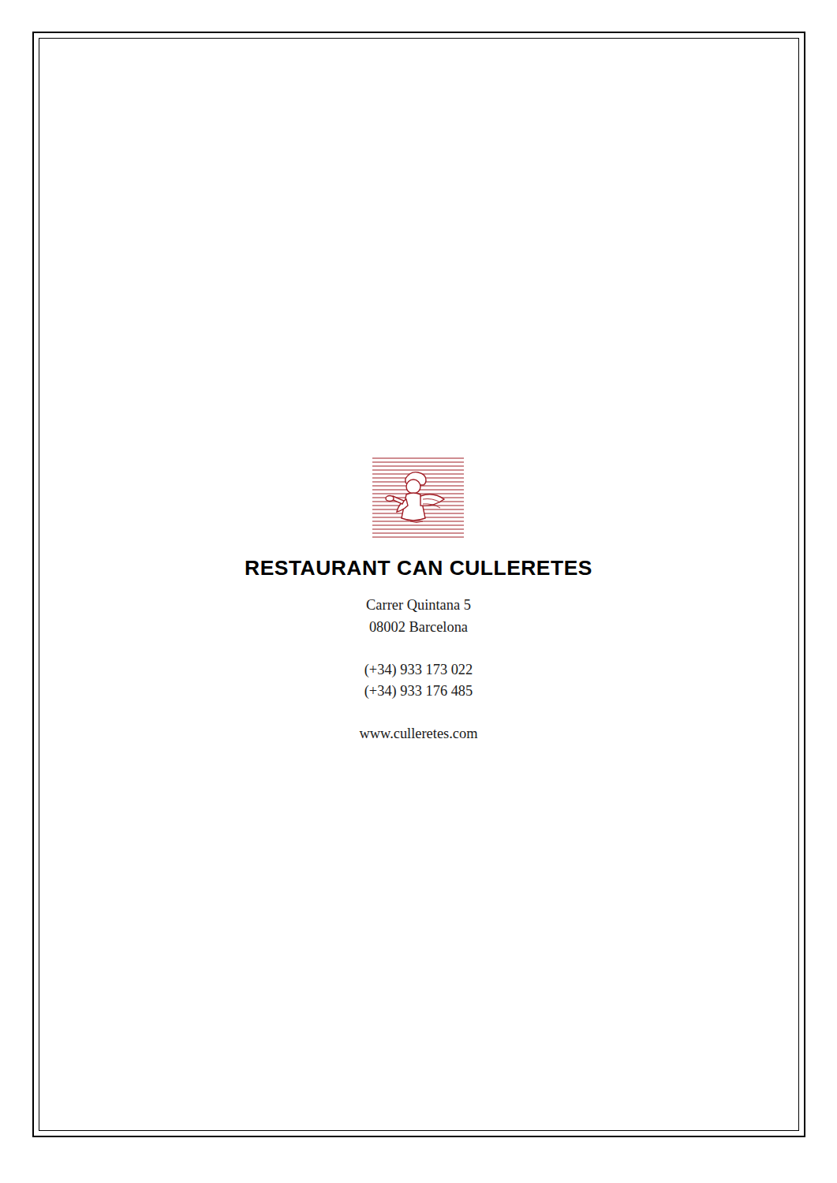Restaurant Can Culleretes
Carrer Quintana 5
08002 Barcelona
(+34) 933 173 022
(+34) 933 176 485
www.culleretes.com